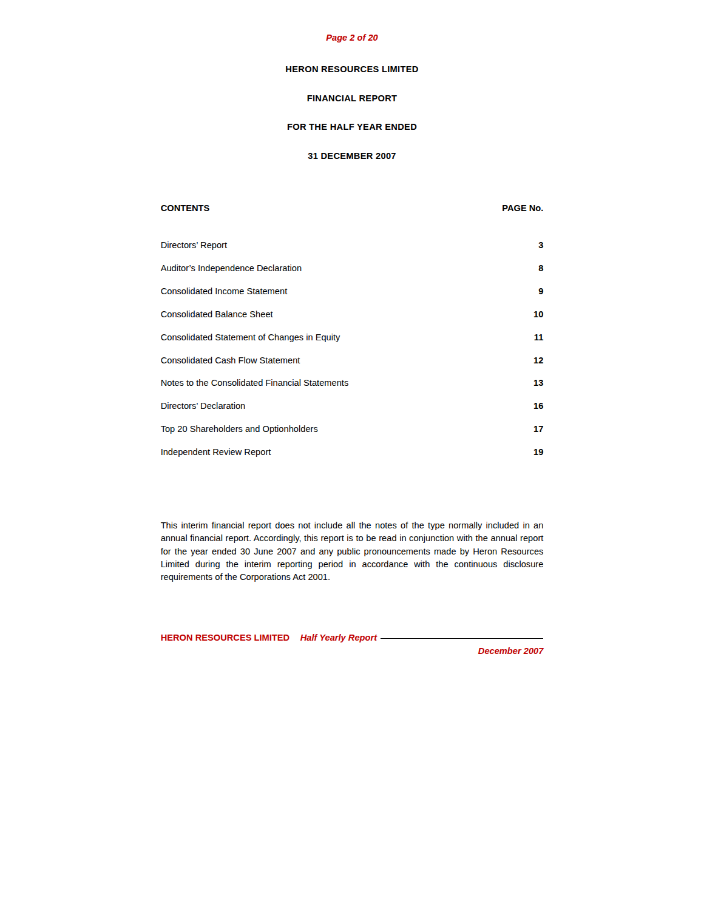Page 2 of 20
HERON RESOURCES LIMITED
FINANCIAL REPORT
FOR THE HALF YEAR ENDED
31 DECEMBER 2007
CONTENTS PAGE No.
| Directors’ Report | 3 |
| Auditor’s Independence Declaration | 8 |
| Consolidated Income Statement | 9 |
| Consolidated Balance Sheet | 10 |
| Consolidated Statement of Changes in Equity | 11 |
| Consolidated Cash Flow Statement | 12 |
| Notes to the Consolidated Financial Statements | 13 |
| Directors’ Declaration | 16 |
| Top 20 Shareholders and Optionholders | 17 |
| Independent Review Report | 19 |
This interim financial report does not include all the notes of the type normally included in an annual financial report. Accordingly, this report is to be read in conjunction with the annual report for the year ended 30 June 2007 and any public pronouncements made by Heron Resources Limited during the interim reporting period in accordance with the continuous disclosure requirements of the Corporations Act 2001.
HERON RESOURCES LIMITED Half Yearly Report
December 2007